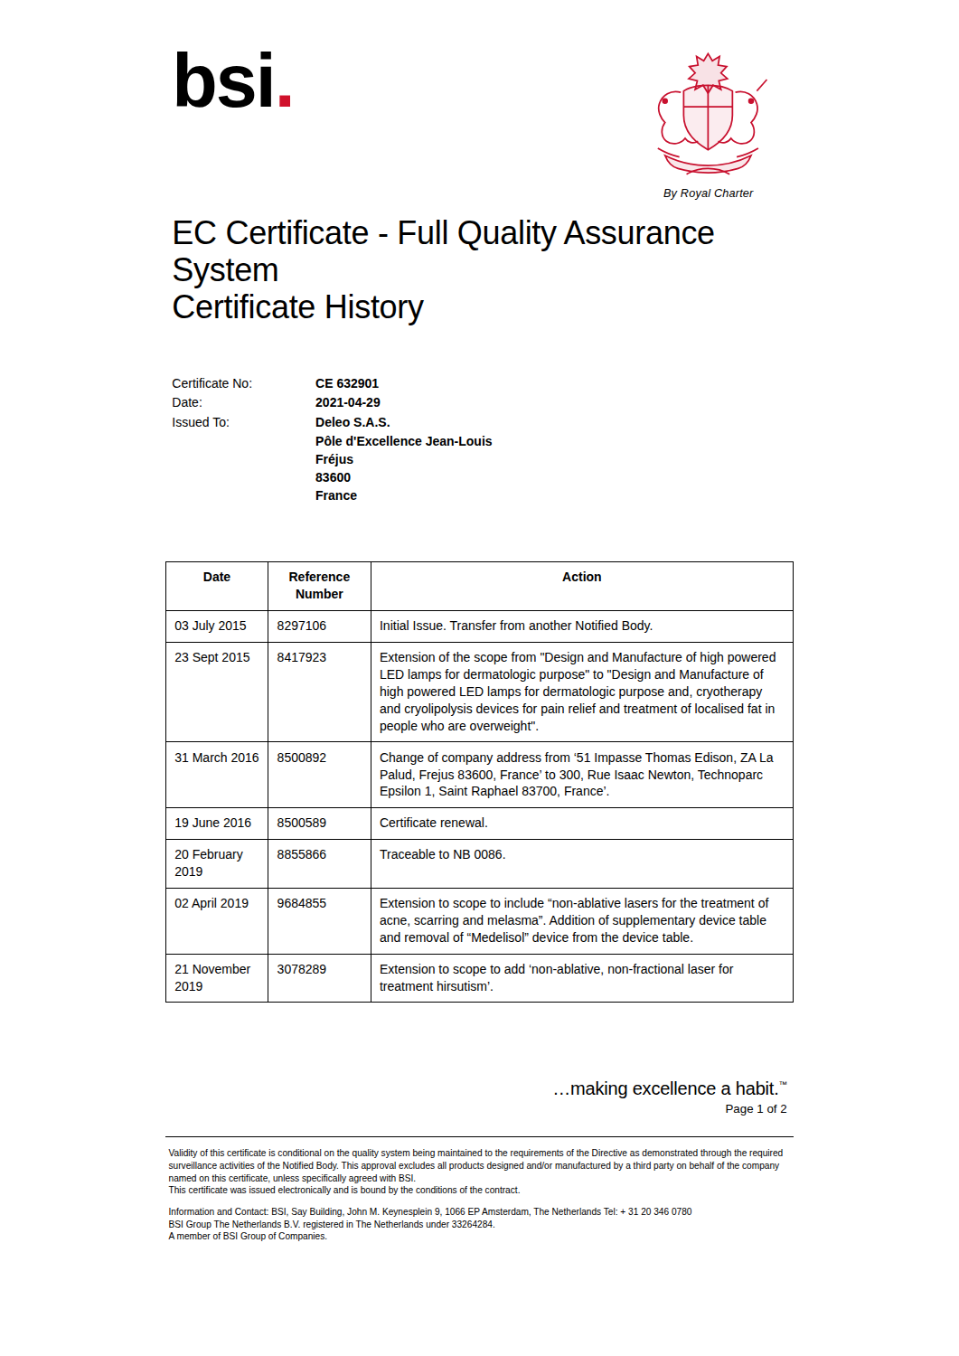bsi.
By Royal Charter
EC Certificate - Full Quality Assurance System
Certificate History
| Certificate No: | CE 632901 |
| Date: | 2021-04-29 |
| Issued To: | Deleo S.A.S. Pôle d'Excellence Jean-Louis Fréjus 83600 France |
| Date | Reference Number | Action |
| --- | --- | --- |
| 03 July 2015 | 8297106 | Initial Issue. Transfer from another Notified Body. |
| 23 Sept 2015 | 8417923 | Extension of the scope from "Design and Manufacture of high powered LED lamps for dermatologic purpose" to "Design and Manufacture of high powered LED lamps for dermatologic purpose and, cryotherapy and cryolipolysis devices for pain relief and treatment of localised fat in people who are overweight". |
| 31 March 2016 | 8500892 | Change of company address from ‘51 Impasse Thomas Edison, ZA La Palud, Frejus 83600, France’ to 300, Rue Isaac Newton, Technoparc Epsilon 1, Saint Raphael 83700, France’. |
| 19 June 2016 | 8500589 | Certificate renewal. |
| 20 February 2019 | 8855866 | Traceable to NB 0086. |
| 02 April 2019 | 9684855 | Extension to scope to include “non-ablative lasers for the treatment of acne, scarring and melasma”. Addition of supplementary device table and removal of “Medelisol” device from the device table. |
| 21 November 2019 | 3078289 | Extension to scope to add ‘non-ablative, non-fractional laser for treatment hirsutism’. |
…making excellence a habit.™
Page 1 of 2
Validity of this certificate is conditional on the quality system being maintained to the requirements of the Directive as demonstrated through the required surveillance activities of the Notified Body. This approval excludes all products designed and/or manufactured by a third party on behalf of the company named on this certificate, unless specifically agreed with BSI.
This certificate was issued electronically and is bound by the conditions of the contract.
Information and Contact: BSI, Say Building, John M. Keynesplein 9, 1066 EP Amsterdam, The Netherlands Tel: + 31 20 346 0780
BSI Group The Netherlands B.V. registered in The Netherlands under 33264284.
A member of BSI Group of Companies.